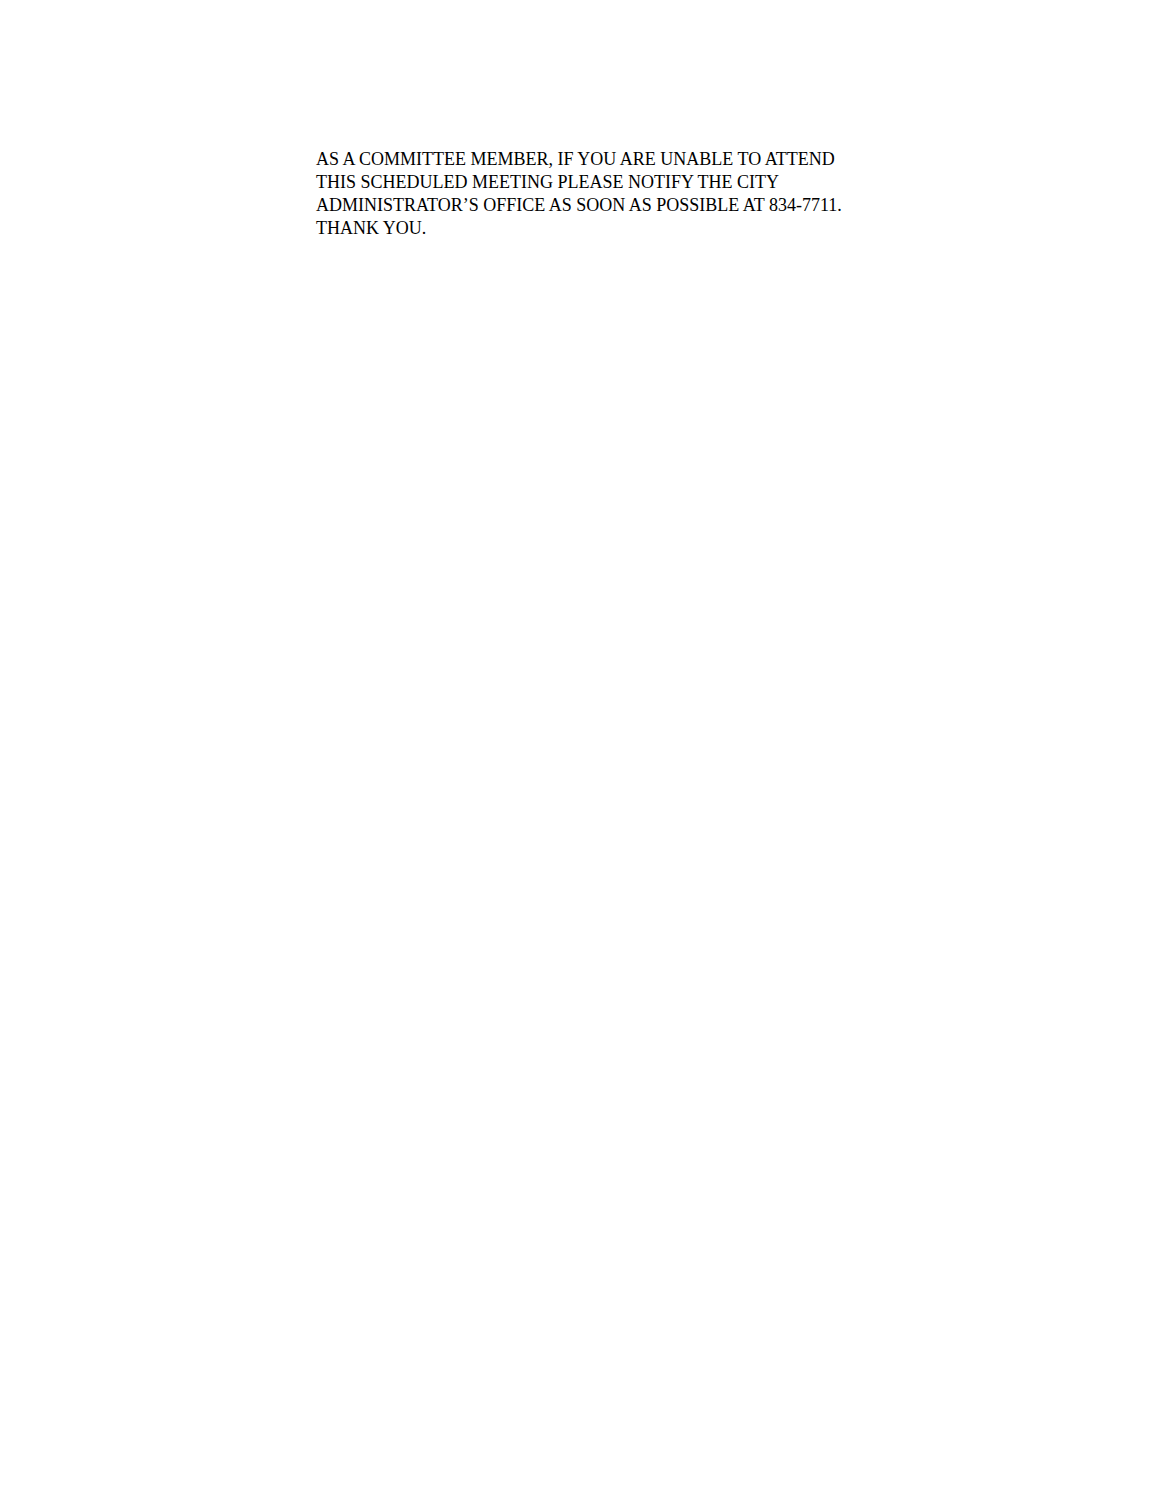As a committee member, if you are unable to attend this scheduled meeting please notify the City Administrator’s Office as soon as possible at 834-7711. Thank you.